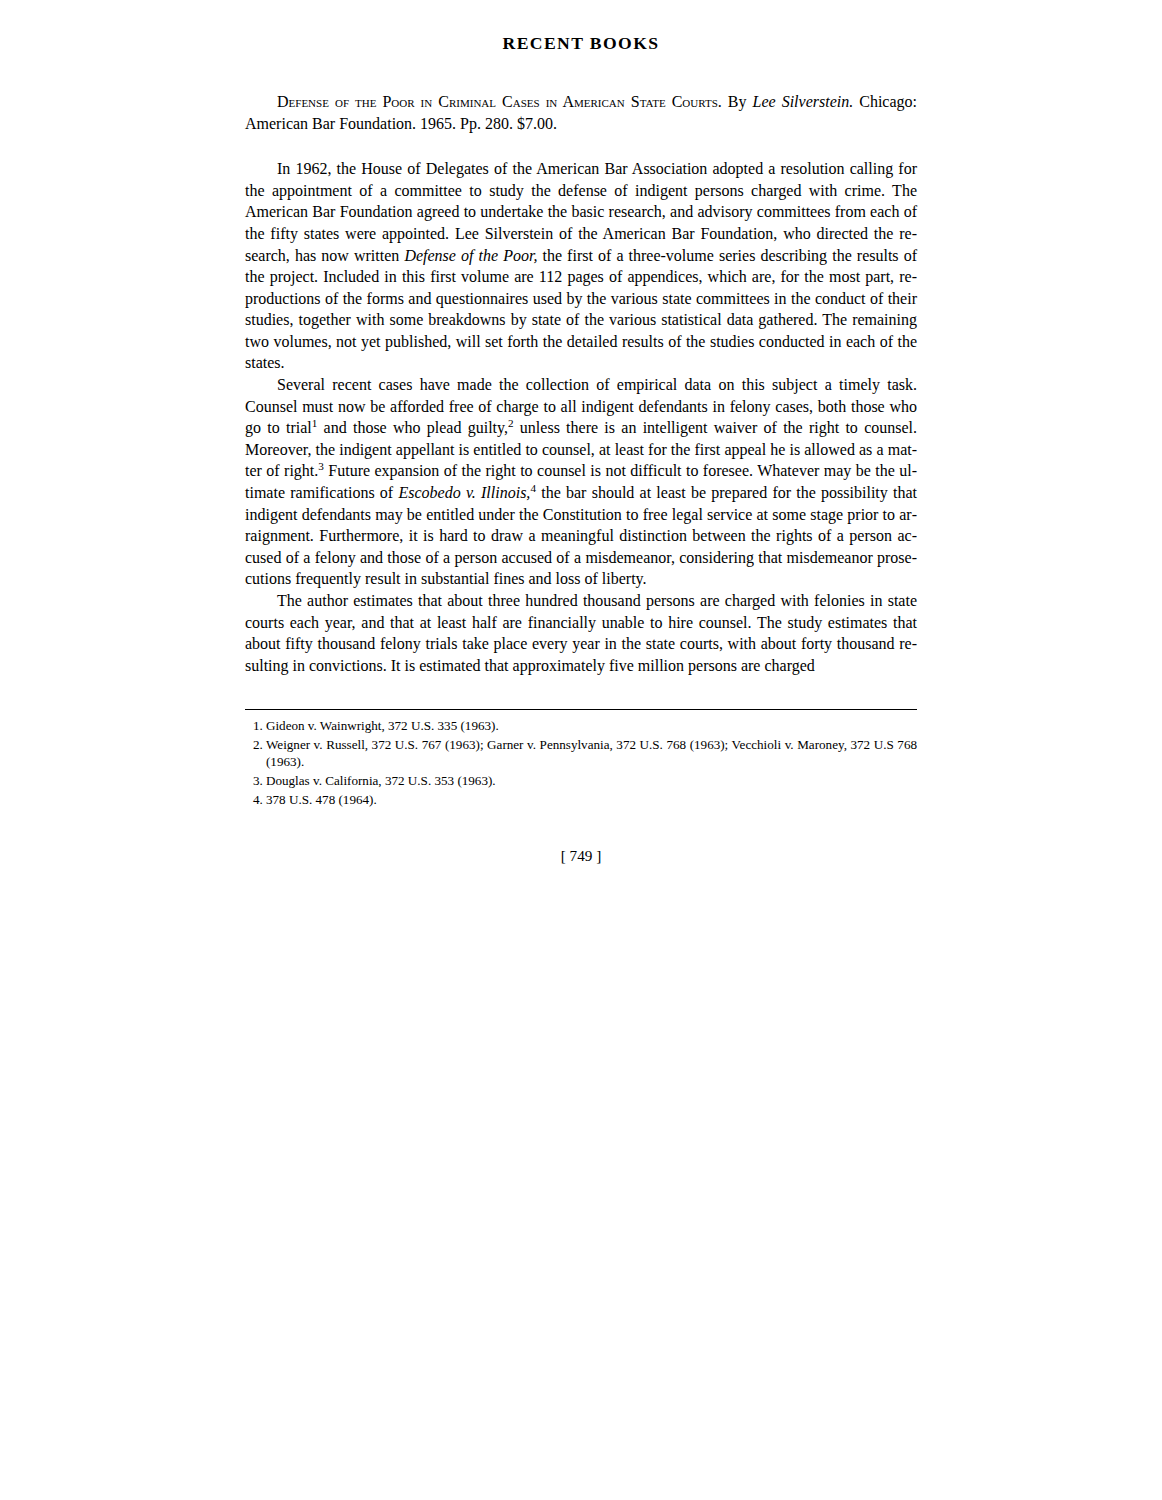RECENT BOOKS
Defense of the Poor in Criminal Cases in American State Courts. By Lee Silverstein. Chicago: American Bar Foundation. 1965. Pp. 280. $7.00.
In 1962, the House of Delegates of the American Bar Association adopted a resolution calling for the appointment of a committee to study the defense of indigent persons charged with crime. The American Bar Foundation agreed to undertake the basic research, and advisory committees from each of the fifty states were appointed. Lee Silverstein of the American Bar Foundation, who directed the research, has now written Defense of the Poor, the first of a three-volume series describing the results of the project. Included in this first volume are 112 pages of appendices, which are, for the most part, reproductions of the forms and questionnaires used by the various state committees in the conduct of their studies, together with some breakdowns by state of the various statistical data gathered. The remaining two volumes, not yet published, will set forth the detailed results of the studies conducted in each of the states.
Several recent cases have made the collection of empirical data on this subject a timely task. Counsel must now be afforded free of charge to all indigent defendants in felony cases, both those who go to trial1 and those who plead guilty,2 unless there is an intelligent waiver of the right to counsel. Moreover, the indigent appellant is entitled to counsel, at least for the first appeal he is allowed as a matter of right.3 Future expansion of the right to counsel is not difficult to foresee. Whatever may be the ultimate ramifications of Escobedo v. Illinois,4 the bar should at least be prepared for the possibility that indigent defendants may be entitled under the Constitution to free legal service at some stage prior to arraignment. Furthermore, it is hard to draw a meaningful distinction between the rights of a person accused of a felony and those of a person accused of a misdemeanor, considering that misdemeanor prosecutions frequently result in substantial fines and loss of liberty.
The author estimates that about three hundred thousand persons are charged with felonies in state courts each year, and that at least half are financially unable to hire counsel. The study estimates that about fifty thousand felony trials take place every year in the state courts, with about forty thousand resulting in convictions. It is estimated that approximately five million persons are charged
Gideon v. Wainwright, 372 U.S. 335 (1963).
Weigner v. Russell, 372 U.S. 767 (1963); Garner v. Pennsylvania, 372 U.S. 768 (1963); Vecchioli v. Maroney, 372 U.S 768 (1963).
Douglas v. California, 372 U.S. 353 (1963).
378 U.S. 478 (1964).
[ 749 ]